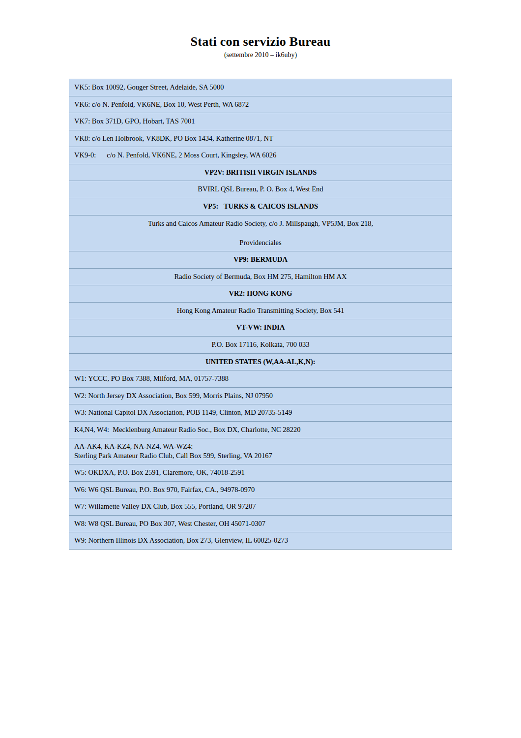Stati con servizio Bureau
(settembre 2010 – ik6uby)
| VK5: Box 10092, Gouger Street, Adelaide, SA 5000 |
| VK6: c/o N. Penfold, VK6NE, Box 10, West Perth, WA 6872 |
| VK7: Box 371D, GPO, Hobart, TAS 7001 |
| VK8: c/o Len Holbrook, VK8DK, PO Box 1434, Katherine 0871, NT |
| VK9-0: c/o N. Penfold, VK6NE, 2 Moss Court, Kingsley, WA 6026 |
| VP2V: BRITISH VIRGIN ISLANDS |
| BVIRL QSL Bureau, P. O. Box 4, West End |
| VP5: TURKS & CAICOS ISLANDS |
| Turks and Caicos Amateur Radio Society, c/o J. Millspaugh, VP5JM, Box 218, Providenciales |
| VP9: BERMUDA |
| Radio Society of Bermuda, Box HM 275, Hamilton HM AX |
| VR2: HONG KONG |
| Hong Kong Amateur Radio Transmitting Society, Box 541 |
| VT-VW: INDIA |
| P.O. Box 17116, Kolkata, 700 033 |
| UNITED STATES (W,AA-AL,K,N): |
| W1: YCCC, PO Box 7388, Milford, MA, 01757-7388 |
| W2: North Jersey DX Association, Box 599, Morris Plains, NJ 07950 |
| W3: National Capitol DX Association, POB 1149, Clinton, MD 20735-5149 |
| K4,N4, W4: Mecklenburg Amateur Radio Soc., Box DX, Charlotte, NC 28220 |
| AA-AK4, KA-KZ4, NA-NZ4, WA-WZ4: Sterling Park Amateur Radio Club, Call Box 599, Sterling, VA 20167 |
| W5: OKDXA, P.O. Box 2591, Claremore, OK, 74018-2591 |
| W6: W6 QSL Bureau, P.O. Box 970, Fairfax, CA., 94978-0970 |
| W7: Willamette Valley DX Club, Box 555, Portland, OR 97207 |
| W8: W8 QSL Bureau, PO Box 307, West Chester, OH 45071-0307 |
| W9: Northern Illinois DX Association, Box 273, Glenview, IL 60025-0273 |